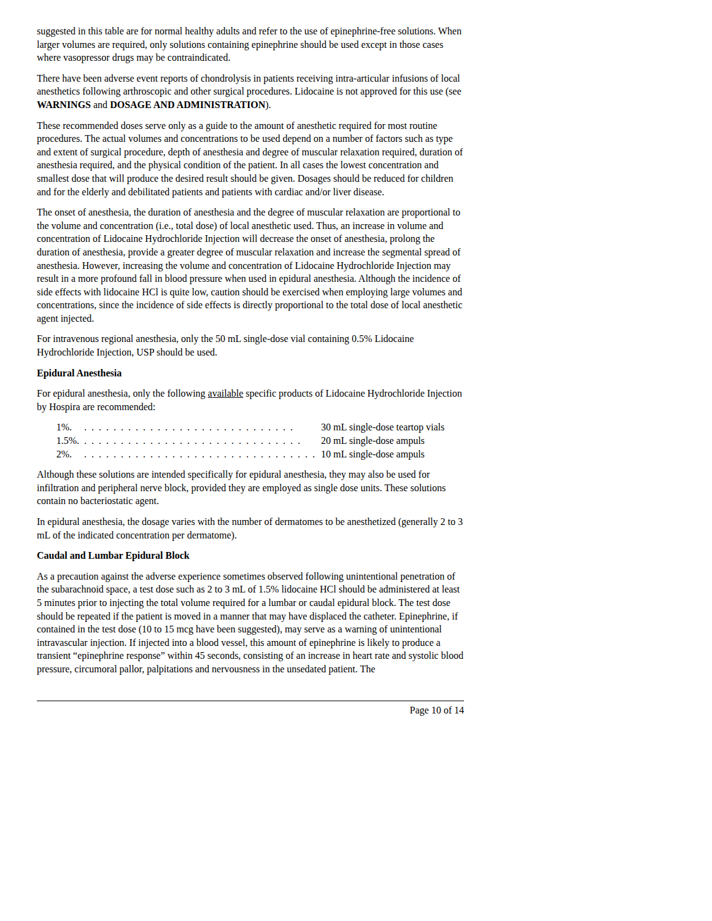suggested in this table are for normal healthy adults and refer to the use of epinephrine-free solutions. When larger volumes are required, only solutions containing epinephrine should be used except in those cases where vasopressor drugs may be contraindicated.
There have been adverse event reports of chondrolysis in patients receiving intra-articular infusions of local anesthetics following arthroscopic and other surgical procedures. Lidocaine is not approved for this use (see WARNINGS and DOSAGE AND ADMINISTRATION).
These recommended doses serve only as a guide to the amount of anesthetic required for most routine procedures. The actual volumes and concentrations to be used depend on a number of factors such as type and extent of surgical procedure, depth of anesthesia and degree of muscular relaxation required, duration of anesthesia required, and the physical condition of the patient. In all cases the lowest concentration and smallest dose that will produce the desired result should be given. Dosages should be reduced for children and for the elderly and debilitated patients and patients with cardiac and/or liver disease.
The onset of anesthesia, the duration of anesthesia and the degree of muscular relaxation are proportional to the volume and concentration (i.e., total dose) of local anesthetic used. Thus, an increase in volume and concentration of Lidocaine Hydrochloride Injection will decrease the onset of anesthesia, prolong the duration of anesthesia, provide a greater degree of muscular relaxation and increase the segmental spread of anesthesia. However, increasing the volume and concentration of Lidocaine Hydrochloride Injection may result in a more profound fall in blood pressure when used in epidural anesthesia. Although the incidence of side effects with lidocaine HCl is quite low, caution should be exercised when employing large volumes and concentrations, since the incidence of side effects is directly proportional to the total dose of local anesthetic agent injected.
For intravenous regional anesthesia, only the 50 mL single-dose vial containing 0.5% Lidocaine Hydrochloride Injection, USP should be used.
Epidural Anesthesia
For epidural anesthesia, only the following available specific products of Lidocaine Hydrochloride Injection by Hospira are recommended:
| 1%. | . . . . . . . . . . . . . . . . . . . . . . . . . . . . . | 30 mL single-dose teartop vials |
| 1.5%. | . . . . . . . . . . . . . . . . . . . . . . . . . . . . . . | 20 mL single-dose ampuls |
| 2%. | . . . . . . . . . . . . . . . . . . . . . . . . . . . . . . . . | 10 mL single-dose ampuls |
Although these solutions are intended specifically for epidural anesthesia, they may also be used for infiltration and peripheral nerve block, provided they are employed as single dose units. These solutions contain no bacteriostatic agent.
In epidural anesthesia, the dosage varies with the number of dermatomes to be anesthetized (generally 2 to 3 mL of the indicated concentration per dermatome).
Caudal and Lumbar Epidural Block
As a precaution against the adverse experience sometimes observed following unintentional penetration of the subarachnoid space, a test dose such as 2 to 3 mL of 1.5% lidocaine HCl should be administered at least 5 minutes prior to injecting the total volume required for a lumbar or caudal epidural block. The test dose should be repeated if the patient is moved in a manner that may have displaced the catheter. Epinephrine, if contained in the test dose (10 to 15 mcg have been suggested), may serve as a warning of unintentional intravascular injection. If injected into a blood vessel, this amount of epinephrine is likely to produce a transient “epinephrine response” within 45 seconds, consisting of an increase in heart rate and systolic blood pressure, circumoral pallor, palpitations and nervousness in the unsedated patient. The
Page 10 of 14